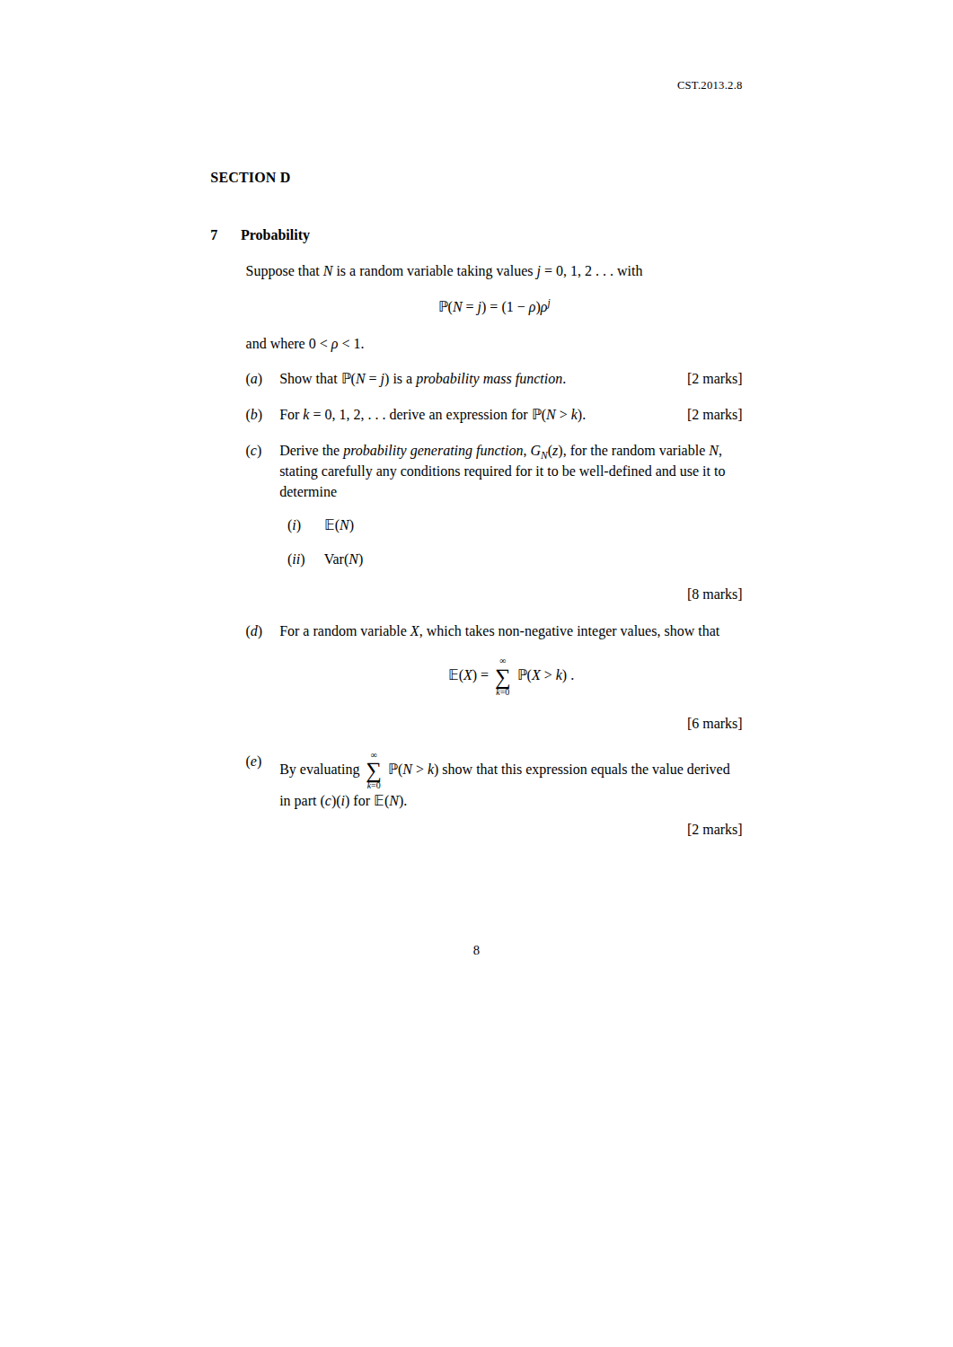CST.2013.2.8
SECTION D
7
Probability
Suppose that N is a random variable taking values j = 0, 1, 2 . . . with
ℙ(N = j) = (1 − ρ)ρj
and where 0 < ρ < 1.
(a)
Show that ℙ(N = j) is a probability mass function.
[2 marks]
(b)
For k = 0, 1, 2, . . . derive an expression for ℙ(N > k).
[2 marks]
(c)
Derive the probability generating function, GN(z), for the random variable N, stating carefully any conditions required for it to be well-defined and use it to determine
(i) 𝔼(N)
(ii) Var(N)
[8 marks]
(d)
For a random variable X, which takes non-negative integer values, show that
𝔼(X) = ∞ ∑ k=0 ℙ(X > k) .
[6 marks]
(e)
By evaluating ∞ ∑ k=0 ℙ(N > k) show that this expression equals the value derived in part (c)(i) for 𝔼(N).
[2 marks]
8